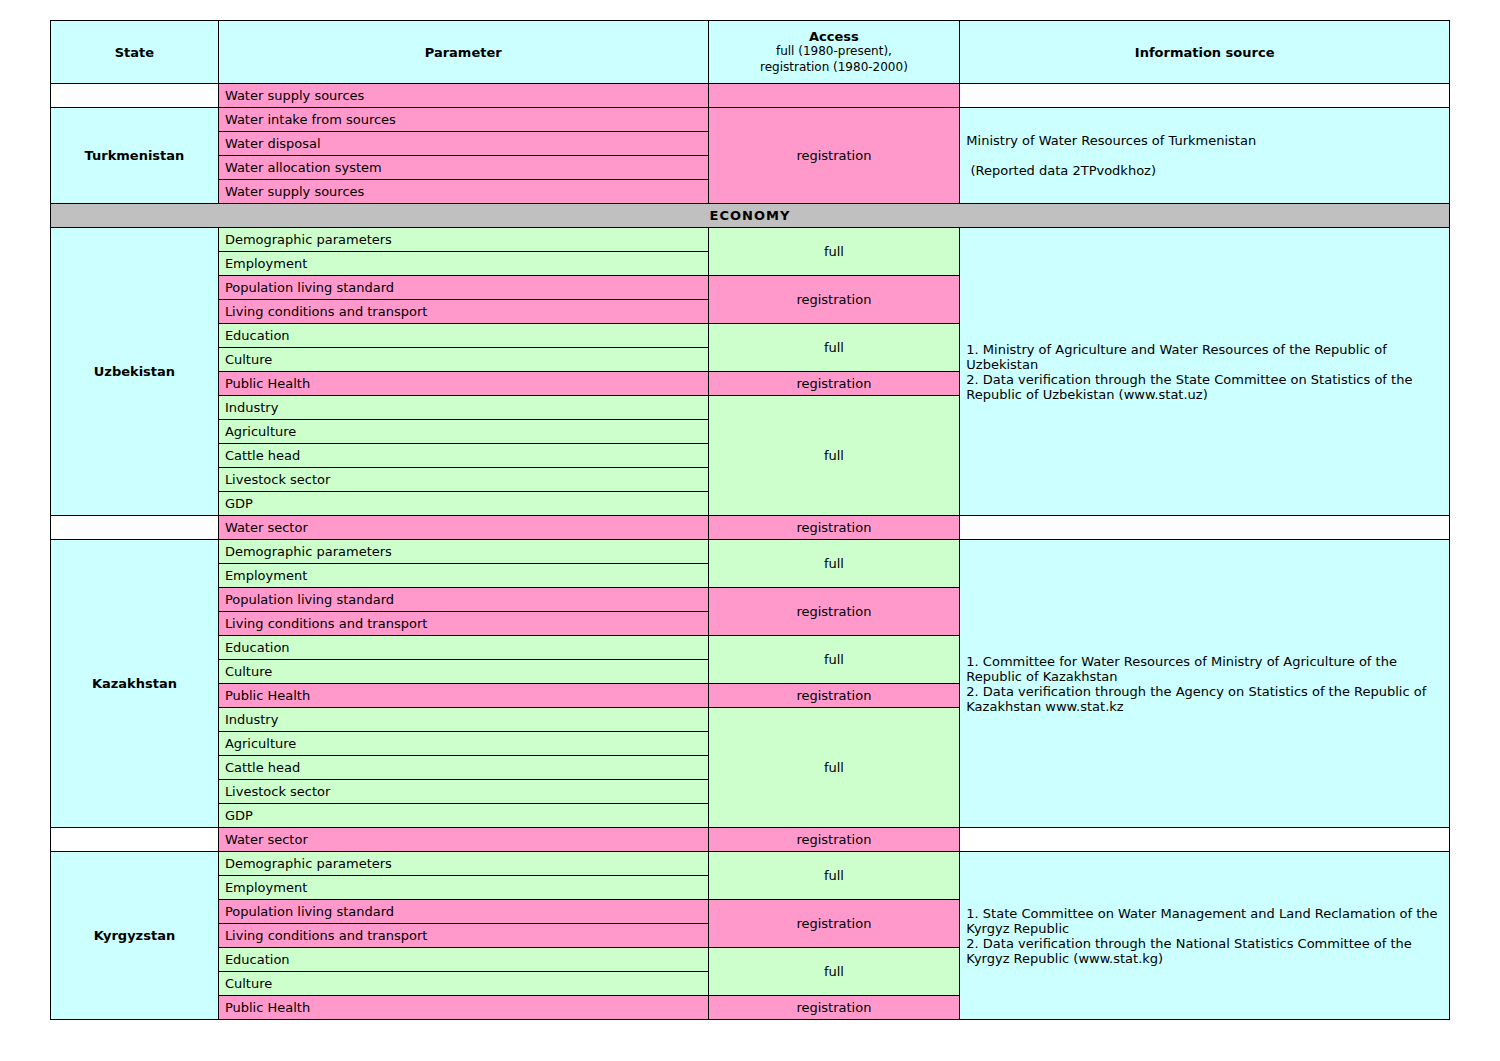| State | Parameter | Access full (1980-present), registration (1980-2000) | Information source |
| --- | --- | --- | --- |
| | Water supply sources | | |
| Turkmenistan | Water intake from sources | registration | Ministry of Water Resources of Turkmenistan (Reported data 2TPvodkhoz) |
| Water disposal |
| Water allocation system |
| Water supply sources |
| ECONOMY |
| Uzbekistan | Demographic parameters | full | 1. Ministry of Agriculture and Water Resources of the Republic of Uzbekistan 2. Data verification through the State Committee on Statistics of the Republic of Uzbekistan (www.stat.uz) |
| Employment |
| Population living standard | registration |
| Living conditions and transport |
| Education | full |
| Culture |
| Public Health | registration |
| Industry | full |
| Agriculture |
| Cattle head |
| Livestock sector |
| GDP |
| | Water sector | registration | |
| Kazakhstan | Demographic parameters | full | 1. Committee for Water Resources of Ministry of Agriculture of the Republic of Kazakhstan 2. Data verification through the Agency on Statistics of the Republic of Kazakhstan www.stat.kz |
| Employment |
| Population living standard | registration |
| Living conditions and transport |
| Education | full |
| Culture |
| Public Health | registration |
| Industry | full |
| Agriculture |
| Cattle head |
| Livestock sector |
| GDP |
| | Water sector | registration | |
| Kyrgyzstan | Demographic parameters | full | 1. State Committee on Water Management and Land Reclamation of the Kyrgyz Republic 2. Data verification through the National Statistics Committee of the Kyrgyz Republic (www.stat.kg) |
| Employment |
| Population living standard | registration |
| Living conditions and transport |
| Education | full |
| Culture |
| Public Health | registration |